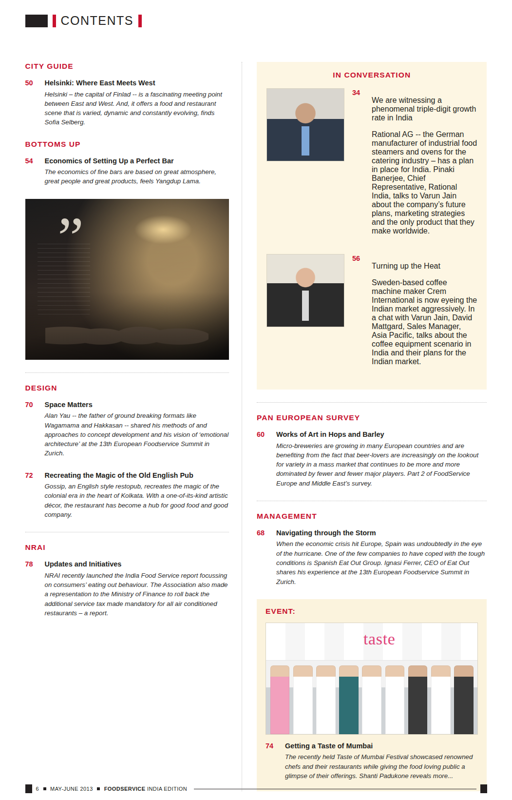CONTENTS
City Guide
50
Helsinki: Where East Meets West
Helsinki – the capital of Finlad -- is a fascinating meeting point between East and West. And, it offers a food and restaurant scene that is varied, dynamic and constantly evolving, finds Sofia Selberg.
Bottoms Up
54
Economics of Setting Up a Perfect Bar
The economics of fine bars are based on great atmosphere, great people and great products, feels Yangdup Lama.
Design
70
Space Matters
Alan Yau -- the father of ground breaking formats like Wagamama and Hakkasan -- shared his methods of and approaches to concept development and his vision of ‘emotional architecture’ at the 13th European Foodservice Summit in Zurich.
72
Recreating the Magic of the Old English Pub
Gossip, an English style restopub, recreates the magic of the colonial era in the heart of Kolkata. With a one-of-its-kind artistic décor, the restaurant has become a hub for good food and good company.
NRAI
78
Updates and Initiatives
NRAI recently launched the India Food Service report focussing on consumers’ eating out behaviour. The Association also made a representation to the Ministry of Finance to roll back the additional service tax made mandatory for all air conditioned restaurants – a report.
In Conversation
34
We are witnessing a phenomenal triple-digit growth rate in India
Rational AG -- the German manufacturer of industrial food steamers and ovens for the catering industry – has a plan in place for India. Pinaki Banerjee, Chief Representative, Rational India, talks to Varun Jain about the company’s future plans, marketing strategies and the only product that they make worldwide.
56
Turning up the Heat
Sweden-based coffee machine maker Crem International is now eyeing the Indian market aggressively. In a chat with Varun Jain, David Mattgard, Sales Manager, Asia Pacific, talks about the coffee equipment scenario in India and their plans for the Indian market.
Pan European Survey
60
Works of Art in Hops and Barley
Micro-breweries are growing in many European countries and are benefiting from the fact that beer-lovers are increasingly on the lookout for variety in a mass market that continues to be more and more dominated by fewer and fewer major players. Part 2 of FoodService Europe and Middle East’s survey.
Management
68
Navigating through the Storm
When the economic crisis hit Europe, Spain was undoubtedly in the eye of the hurricane. One of the few companies to have coped with the tough conditions is Spanish Eat Out Group. Ignasi Ferrer, CEO of Eat Out shares his experience at the 13th European Foodservice Summit in Zurich.
Event:
74
Getting a Taste of Mumbai
The recently held Taste of Mumbai Festival showcased renowned chefs and their restaurants while giving the food loving public a glimpse of their offerings. Shanti Padukone reveals more...
6 MAY-JUNE 2013 FOODSERVICE INDIA EDITION